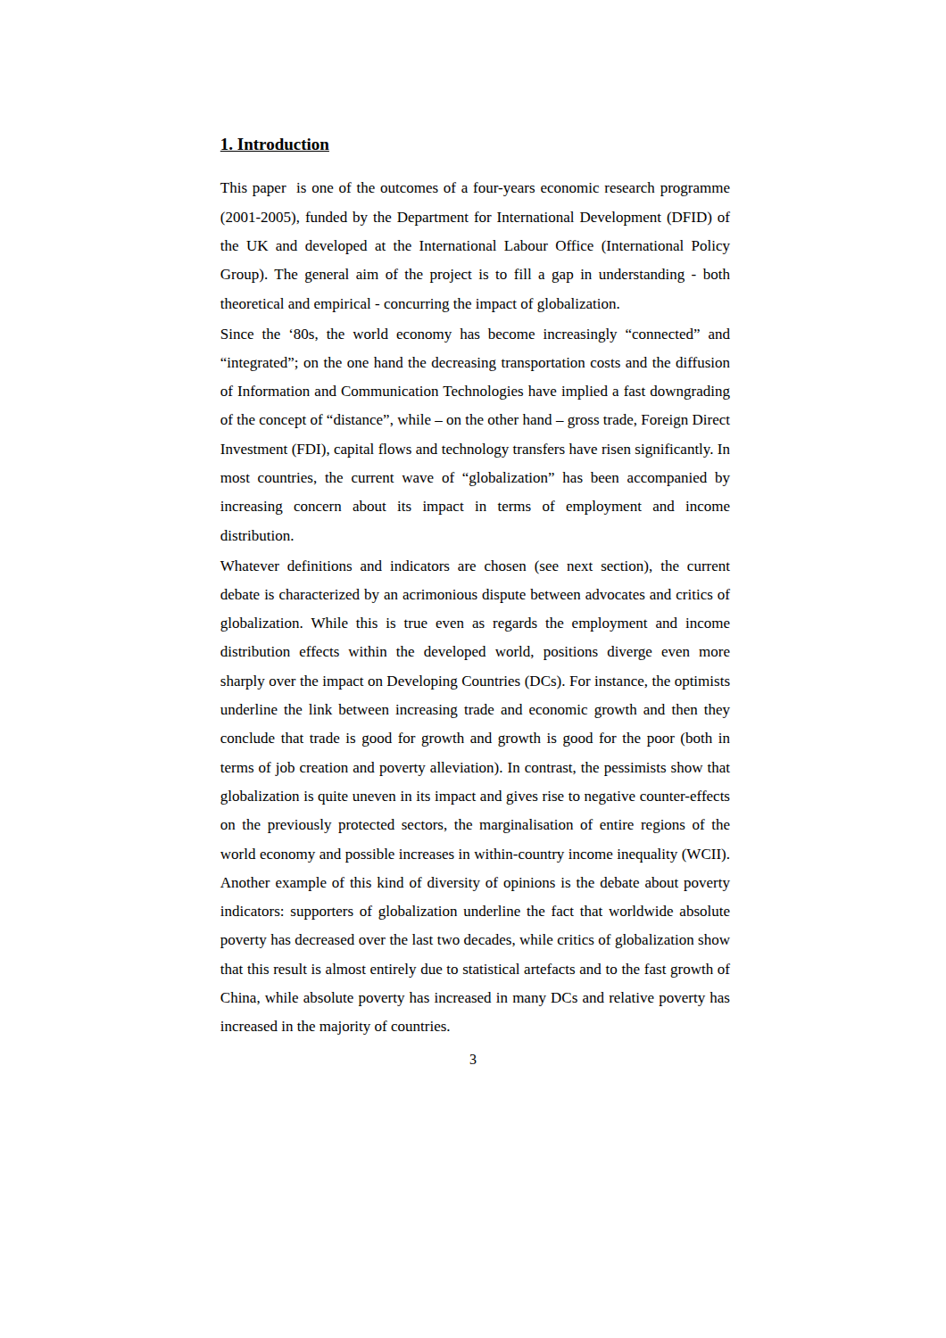1. Introduction
This paper is one of the outcomes of a four-years economic research programme (2001-2005), funded by the Department for International Development (DFID) of the UK and developed at the International Labour Office (International Policy Group). The general aim of the project is to fill a gap in understanding - both theoretical and empirical - concurring the impact of globalization.
Since the ‘80s, the world economy has become increasingly “connected” and “integrated”; on the one hand the decreasing transportation costs and the diffusion of Information and Communication Technologies have implied a fast downgrading of the concept of “distance”, while – on the other hand – gross trade, Foreign Direct Investment (FDI), capital flows and technology transfers have risen significantly. In most countries, the current wave of “globalization” has been accompanied by increasing concern about its impact in terms of employment and income distribution.
Whatever definitions and indicators are chosen (see next section), the current debate is characterized by an acrimonious dispute between advocates and critics of globalization. While this is true even as regards the employment and income distribution effects within the developed world, positions diverge even more sharply over the impact on Developing Countries (DCs). For instance, the optimists underline the link between increasing trade and economic growth and then they conclude that trade is good for growth and growth is good for the poor (both in terms of job creation and poverty alleviation). In contrast, the pessimists show that globalization is quite uneven in its impact and gives rise to negative counter-effects on the previously protected sectors, the marginalisation of entire regions of the world economy and possible increases in within-country income inequality (WCII). Another example of this kind of diversity of opinions is the debate about poverty indicators: supporters of globalization underline the fact that worldwide absolute poverty has decreased over the last two decades, while critics of globalization show that this result is almost entirely due to statistical artefacts and to the fast growth of China, while absolute poverty has increased in many DCs and relative poverty has increased in the majority of countries.
3